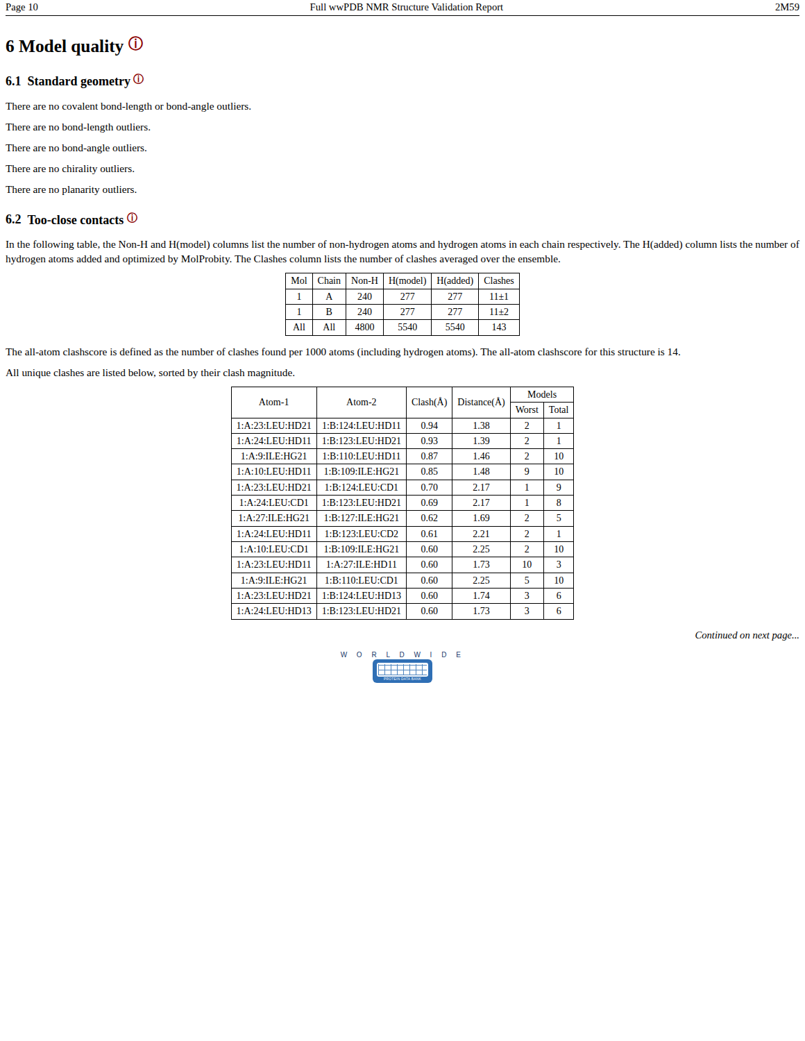Page 10
Full wwPDB NMR Structure Validation Report
2M59
6 Model quality ⓘ
6.1 Standard geometry ⓘ
There are no covalent bond-length or bond-angle outliers.
There are no bond-length outliers.
There are no bond-angle outliers.
There are no chirality outliers.
There are no planarity outliers.
6.2 Too-close contacts ⓘ
In the following table, the Non-H and H(model) columns list the number of non-hydrogen atoms and hydrogen atoms in each chain respectively. The H(added) column lists the number of hydrogen atoms added and optimized by MolProbity. The Clashes column lists the number of clashes averaged over the ensemble.
| Mol | Chain | Non-H | H(model) | H(added) | Clashes |
| --- | --- | --- | --- | --- | --- |
| 1 | A | 240 | 277 | 277 | 11±1 |
| 1 | B | 240 | 277 | 277 | 11±2 |
| All | All | 4800 | 5540 | 5540 | 143 |
The all-atom clashscore is defined as the number of clashes found per 1000 atoms (including hydrogen atoms). The all-atom clashscore for this structure is 14.
All unique clashes are listed below, sorted by their clash magnitude.
| Atom-1 | Atom-2 | Clash(Å) | Distance(Å) | Models |
| --- | --- | --- | --- | --- |
| Worst | Total |
| 1:A:23:LEU:HD21 | 1:B:124:LEU:HD11 | 0.94 | 1.38 | 2 | 1 |
| 1:A:24:LEU:HD11 | 1:B:123:LEU:HD21 | 0.93 | 1.39 | 2 | 1 |
| 1:A:9:ILE:HG21 | 1:B:110:LEU:HD11 | 0.87 | 1.46 | 2 | 10 |
| 1:A:10:LEU:HD11 | 1:B:109:ILE:HG21 | 0.85 | 1.48 | 9 | 10 |
| 1:A:23:LEU:HD21 | 1:B:124:LEU:CD1 | 0.70 | 2.17 | 1 | 9 |
| 1:A:24:LEU:CD1 | 1:B:123:LEU:HD21 | 0.69 | 2.17 | 1 | 8 |
| 1:A:27:ILE:HG21 | 1:B:127:ILE:HG21 | 0.62 | 1.69 | 2 | 5 |
| 1:A:24:LEU:HD11 | 1:B:123:LEU:CD2 | 0.61 | 2.21 | 2 | 1 |
| 1:A:10:LEU:CD1 | 1:B:109:ILE:HG21 | 0.60 | 2.25 | 2 | 10 |
| 1:A:23:LEU:HD11 | 1:A:27:ILE:HD11 | 0.60 | 1.73 | 10 | 3 |
| 1:A:9:ILE:HG21 | 1:B:110:LEU:CD1 | 0.60 | 2.25 | 5 | 10 |
| 1:A:23:LEU:HD21 | 1:B:124:LEU:HD13 | 0.60 | 1.74 | 3 | 6 |
| 1:A:24:LEU:HD13 | 1:B:123:LEU:HD21 | 0.60 | 1.73 | 3 | 6 |
Continued on next page...
W O R L D W I D E